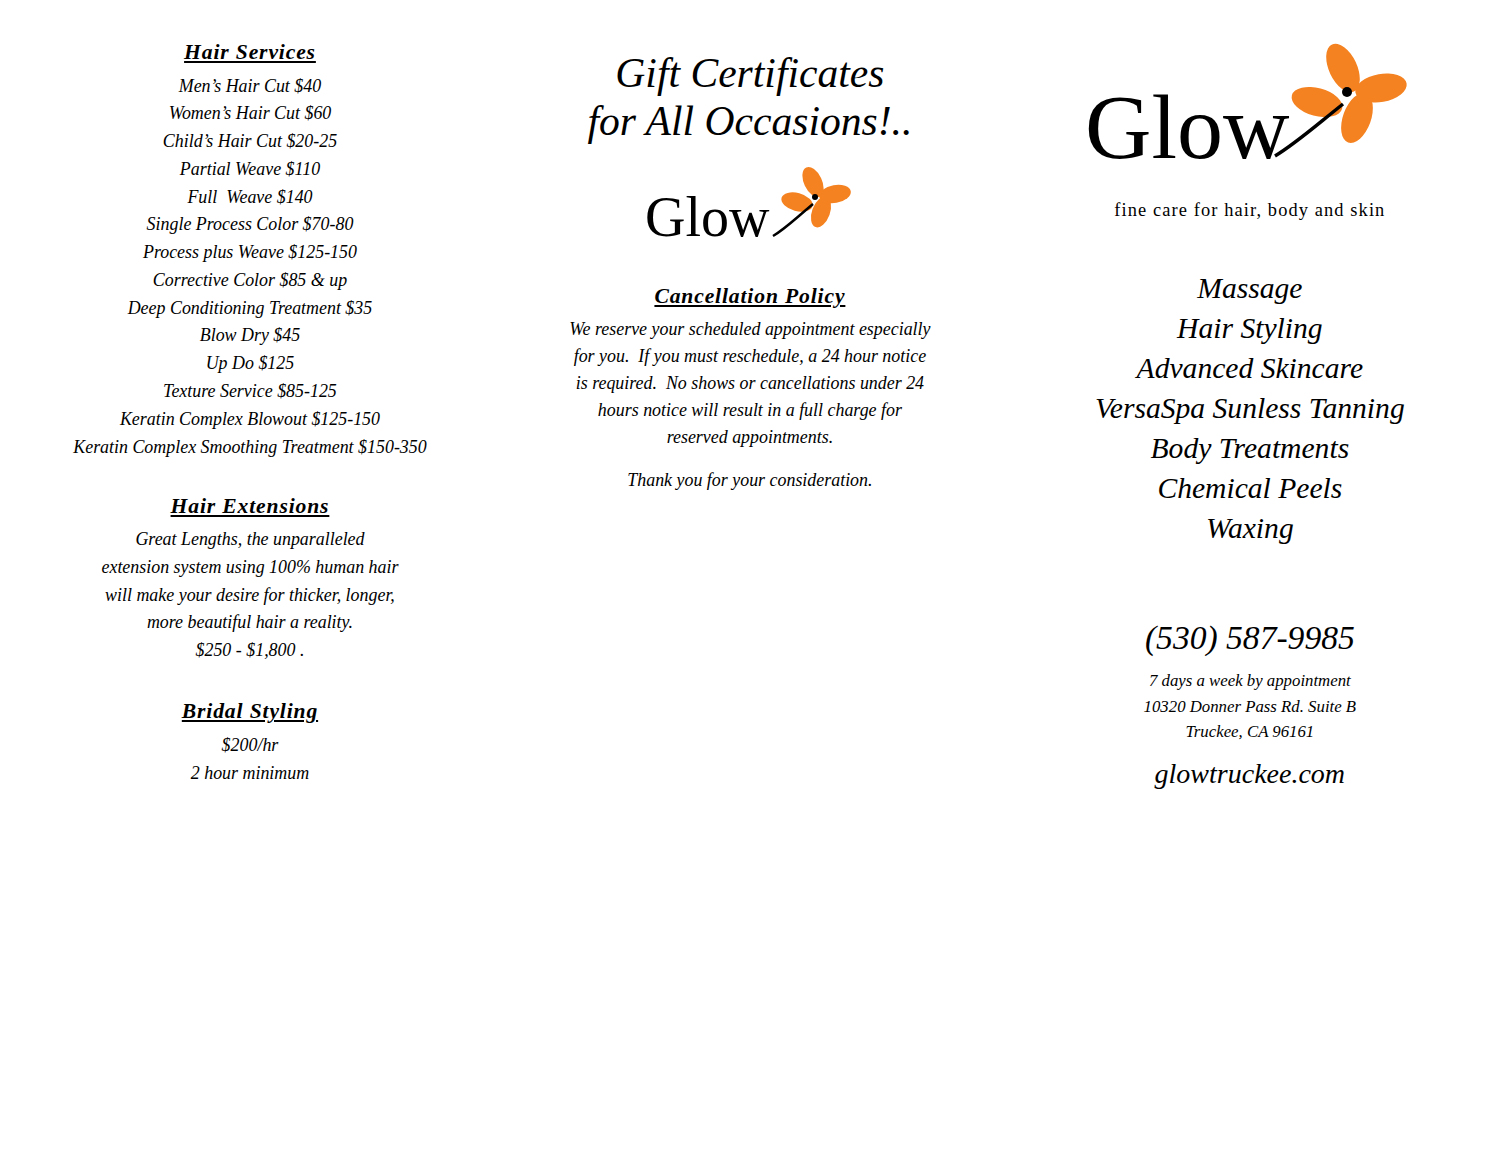Hair Services
Men’s Hair Cut $40
Women’s Hair Cut $60
Child’s Hair Cut $20-25
Partial Weave $110
Full Weave $140
Single Process Color $70-80
Process plus Weave $125-150
Corrective Color $85 & up
Deep Conditioning Treatment $35
Blow Dry $45
Up Do $125
Texture Service $85-125
Keratin Complex Blowout $125-150
Keratin Complex Smoothing Treatment $150-350
Hair Extensions
Great Lengths, the unparalleled
extension system using 100% human hair
will make your desire for thicker, longer,
more beautiful hair a reality.
$250 - $1,800 .
Bridal Styling
$200/hr
2 hour minimum
Gift Certificates
for All Occasions!..
Glow
Cancellation Policy
We reserve your scheduled appointment especially
for you. If you must reschedule, a 24 hour notice
is required. No shows or cancellations under 24
hours notice will result in a full charge for
reserved appointments.
Thank you for your consideration.
Glow
fine care for hair, body and skin
Massage
Hair Styling
Advanced Skincare
VersaSpa Sunless Tanning
Body Treatments
Chemical Peels
Waxing
(530) 587-9985
7 days a week by appointment
10320 Donner Pass Rd. Suite B
Truckee, CA 96161
glowtruckee.com